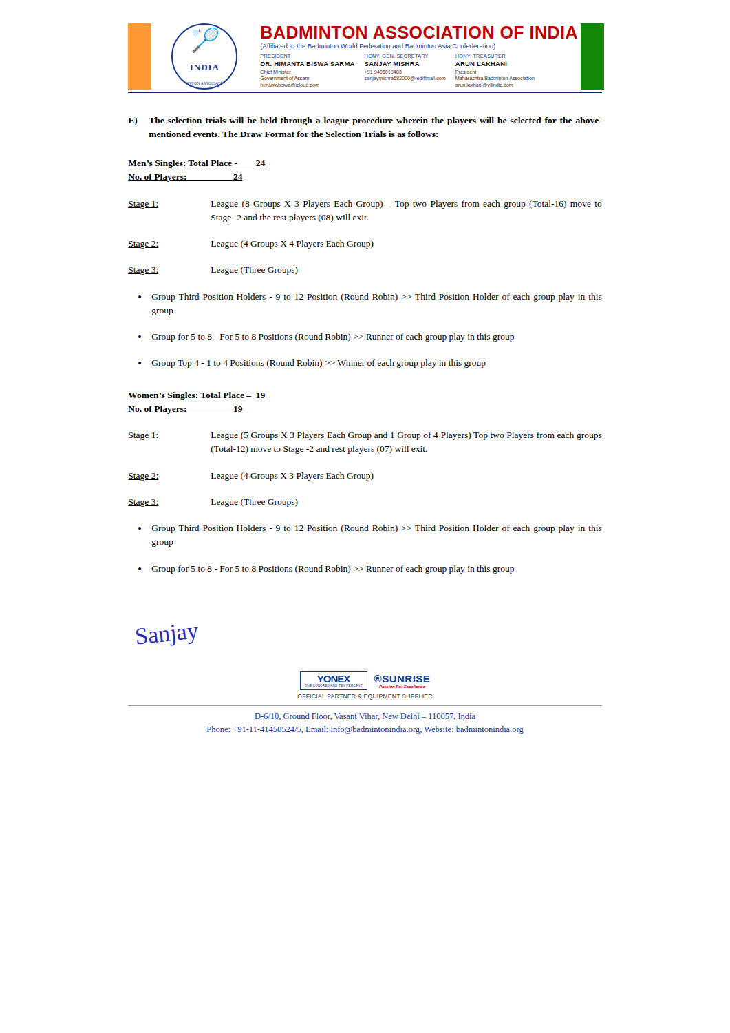🏸
INDIA
BADMINTON ASSOCIATION OF
BADMINTON ASSOCIATION OF INDIA
(Affiliated to the Badminton World Federation and Badminton Asia Confederation)
PRESIDENT
DR. HIMANTA BISWA SARMA
Chief Minister
Government of Assam
himantabiswa@icloud.com
HONY. GEN. SECRETARY
SANJAY MISHRA
+91 9406010483
sanjaymishra682000@rediffmail.com
HONY. TREASURER
ARUN LAKHANI
President
Maharashtra Badminton Association
arun.lakhani@vilindia.com
E)
The selection trials will be held through a league procedure wherein the players will be selected for the above-mentioned events. The Draw Format for the Selection Trials is as follows:
Men’s Singles: Total Place - 24
No. of Players: 24
Stage 1:
League (8 Groups X 3 Players Each Group) – Top two Players from each group (Total-16) move to Stage -2 and the rest players (08) will exit.
Stage 2:
League (4 Groups X 4 Players Each Group)
Stage 3:
League (Three Groups)
Group Third Position Holders - 9 to 12 Position (Round Robin) >> Third Position Holder of each group play in this group
Group for 5 to 8 - For 5 to 8 Positions (Round Robin) >> Runner of each group play in this group
Group Top 4 - 1 to 4 Positions (Round Robin) >> Winner of each group play in this group
Women’s Singles: Total Place – 19
No. of Players: 19
Stage 1:
League (5 Groups X 3 Players Each Group and 1 Group of 4 Players) Top two Players from each groups (Total-12) move to Stage -2 and rest players (07) will exit.
Stage 2:
League (4 Groups X 3 Players Each Group)
Stage 3:
League (Three Groups)
Group Third Position Holders - 9 to 12 Position (Round Robin) >> Third Position Holder of each group play in this group
Group for 5 to 8 - For 5 to 8 Positions (Round Robin) >> Runner of each group play in this group
Sanjay
YONEX
ONE HUNDRED AND TEN PERCENT
®SUNRISE
Passion For Excellence
OFFICIAL PARTNER & EQUIPMENT SUPPLIER
D-6/10, Ground Floor, Vasant Vihar, New Delhi – 110057, India
Phone: +91-11-41450524/5, Email: info@badmintonindia.org, Website: badmintonindia.org